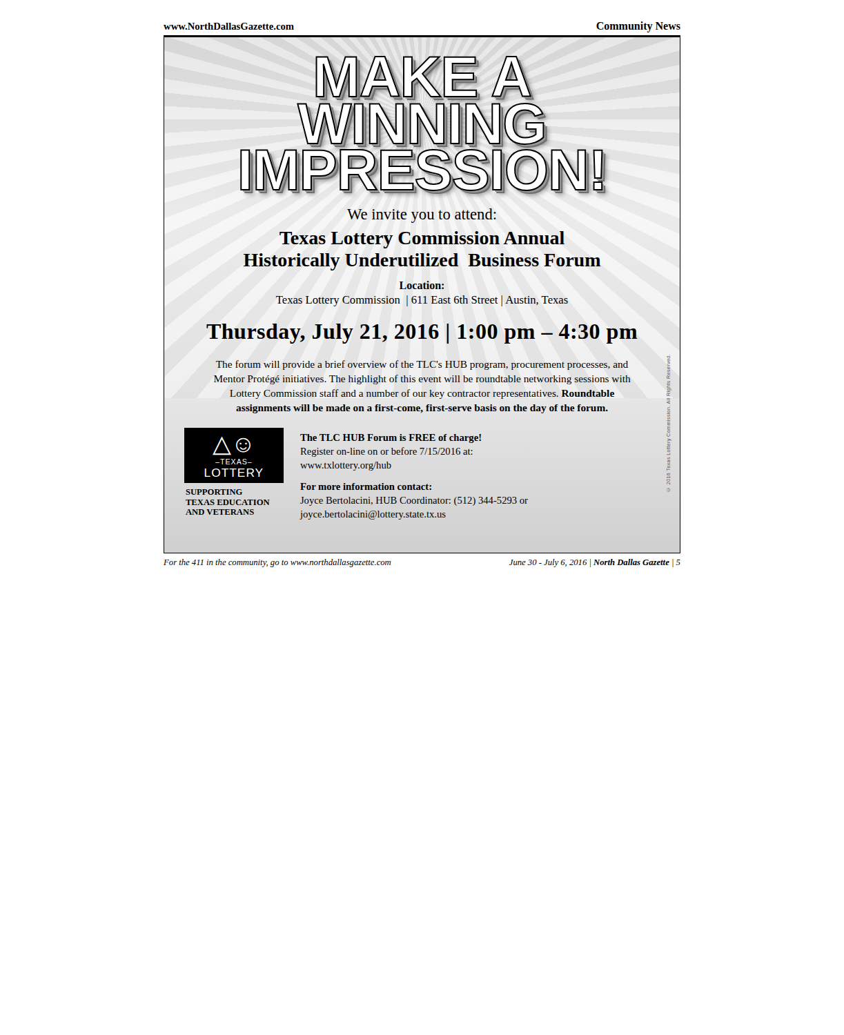www.NorthDallasGazette.com
Community News
MAKE A WINNING IMPRESSION!
We invite you to attend:
Texas Lottery Commission Annual
Historically Underutilized Business Forum
Location:
Texas Lottery Commission | 611 East 6th Street | Austin, Texas
Thursday, July 21, 2016 | 1:00 pm – 4:30 pm
The forum will provide a brief overview of the TLC's HUB program, procurement processes, and Mentor Protégé initiatives. The highlight of this event will be roundtable networking sessions with Lottery Commission staff and a number of our key contractor representatives. Roundtable assignments will be made on a first-come, first-serve basis on the day of the forum.
△☺
–TEXAS–
LOTTERY
SUPPORTING
TEXAS EDUCATION
AND VETERANS
The TLC HUB Forum is FREE of charge!
Register on-line on or before 7/15/2016 at:
www.txlottery.org/hub
For more information contact:
Joyce Bertolacini, HUB Coordinator: (512) 344-5293 or
joyce.bertolacini@lottery.state.tx.us
© 2016 Texas Lottery Commission. All Rights Reserved.
For the 411 in the community, go to www.northdallasgazette.com
June 30 - July 6, 2016 | North Dallas Gazette | 5